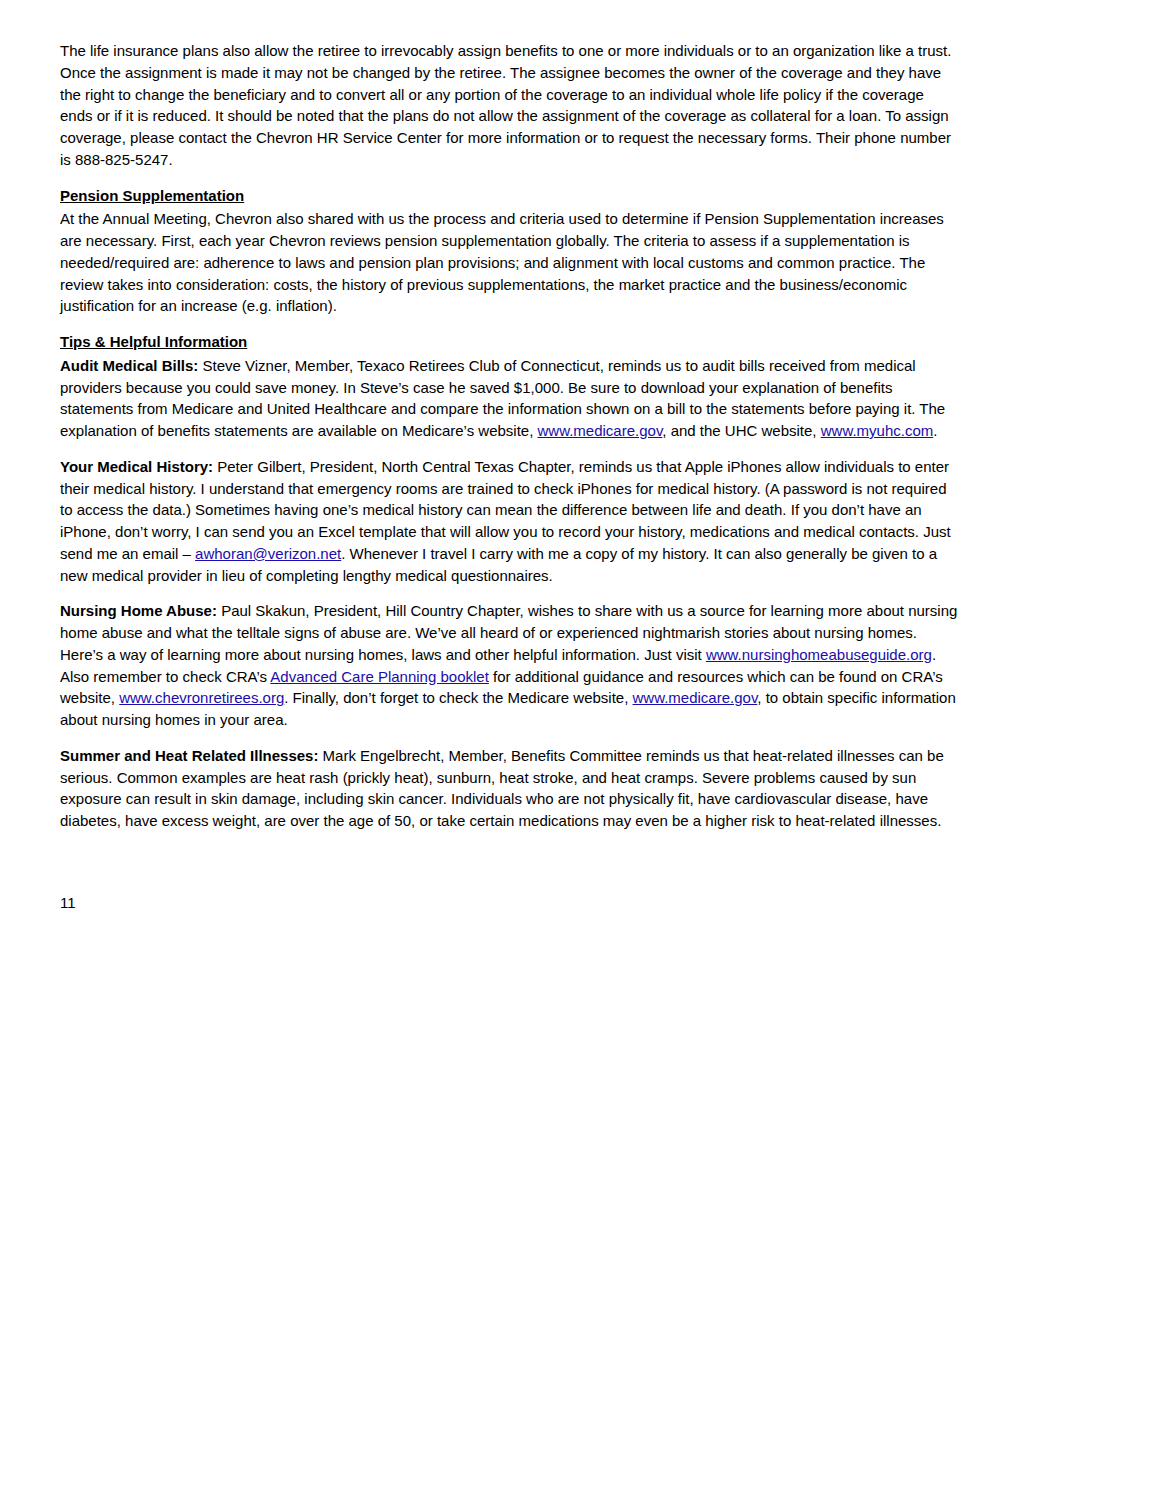The life insurance plans also allow the retiree to irrevocably assign benefits to one or more individuals or to an organization like a trust. Once the assignment is made it may not be changed by the retiree. The assignee becomes the owner of the coverage and they have the right to change the beneficiary and to convert all or any portion of the coverage to an individual whole life policy if the coverage ends or if it is reduced. It should be noted that the plans do not allow the assignment of the coverage as collateral for a loan. To assign coverage, please contact the Chevron HR Service Center for more information or to request the necessary forms. Their phone number is 888-825-5247.
Pension Supplementation
At the Annual Meeting, Chevron also shared with us the process and criteria used to determine if Pension Supplementation increases are necessary. First, each year Chevron reviews pension supplementation globally. The criteria to assess if a supplementation is needed/required are: adherence to laws and pension plan provisions; and alignment with local customs and common practice. The review takes into consideration: costs, the history of previous supplementations, the market practice and the business/economic justification for an increase (e.g. inflation).
Tips & Helpful Information
Audit Medical Bills: Steve Vizner, Member, Texaco Retirees Club of Connecticut, reminds us to audit bills received from medical providers because you could save money. In Steve’s case he saved $1,000. Be sure to download your explanation of benefits statements from Medicare and United Healthcare and compare the information shown on a bill to the statements before paying it. The explanation of benefits statements are available on Medicare’s website, www.medicare.gov, and the UHC website, www.myuhc.com.
Your Medical History: Peter Gilbert, President, North Central Texas Chapter, reminds us that Apple iPhones allow individuals to enter their medical history. I understand that emergency rooms are trained to check iPhones for medical history. (A password is not required to access the data.) Sometimes having one’s medical history can mean the difference between life and death. If you don’t have an iPhone, don’t worry, I can send you an Excel template that will allow you to record your history, medications and medical contacts. Just send me an email – awhoran@verizon.net. Whenever I travel I carry with me a copy of my history. It can also generally be given to a new medical provider in lieu of completing lengthy medical questionnaires.
Nursing Home Abuse: Paul Skakun, President, Hill Country Chapter, wishes to share with us a source for learning more about nursing home abuse and what the telltale signs of abuse are. We’ve all heard of or experienced nightmarish stories about nursing homes. Here’s a way of learning more about nursing homes, laws and other helpful information. Just visit www.nursinghomeabuseguide.org. Also remember to check CRA’s Advanced Care Planning booklet for additional guidance and resources which can be found on CRA’s website, www.chevronretirees.org. Finally, don’t forget to check the Medicare website, www.medicare.gov, to obtain specific information about nursing homes in your area.
Summer and Heat Related Illnesses: Mark Engelbrecht, Member, Benefits Committee reminds us that heat-related illnesses can be serious. Common examples are heat rash (prickly heat), sunburn, heat stroke, and heat cramps. Severe problems caused by sun exposure can result in skin damage, including skin cancer. Individuals who are not physically fit, have cardiovascular disease, have diabetes, have excess weight, are over the age of 50, or take certain medications may even be a higher risk to heat-related illnesses.
11